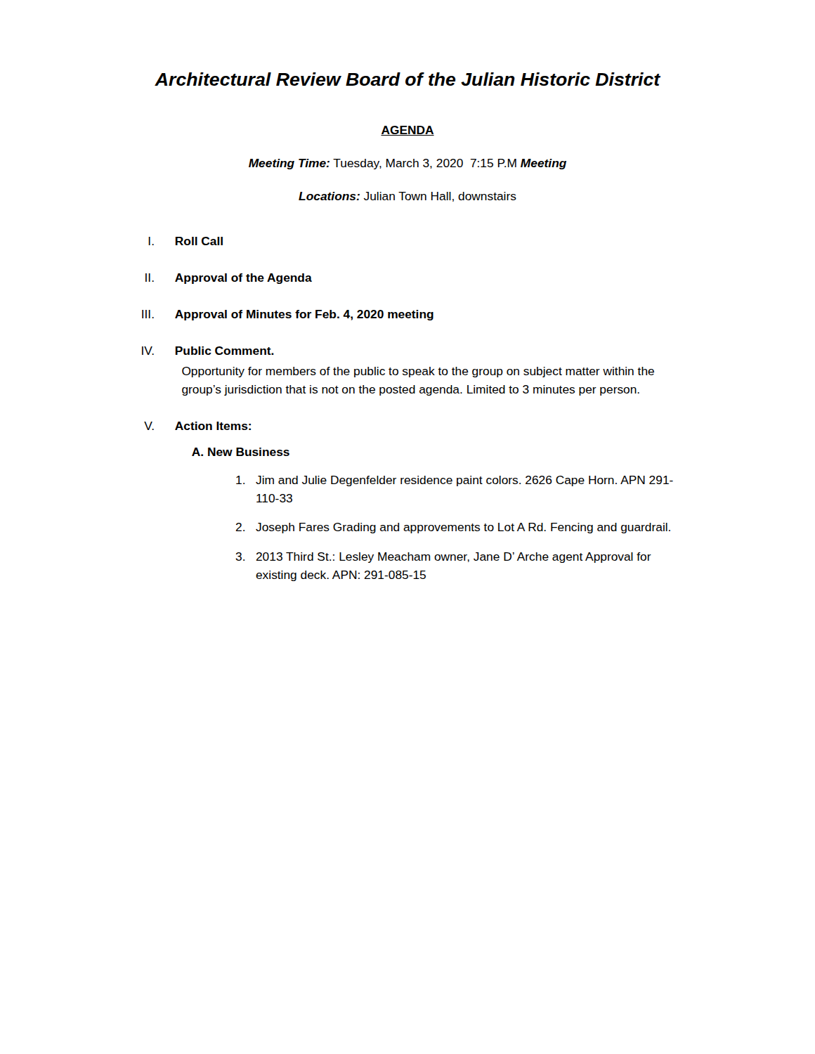Architectural Review Board of the Julian Historic District
AGENDA
Meeting Time: Tuesday, March 3, 2020 7:15 P.M Meeting
Locations: Julian Town Hall, downstairs
Roll Call
Approval of the Agenda
Approval of Minutes for Feb. 4, 2020 meeting
Public Comment.
Opportunity for members of the public to speak to the group on subject matter within the group’s jurisdiction that is not on the posted agenda. Limited to 3 minutes per person.
Action Items:
A. New Business
Jim and Julie Degenfelder residence paint colors. 2626 Cape Horn. APN 291-110-33
Joseph Fares Grading and approvements to Lot A Rd. Fencing and guardrail.
2013 Third St.: Lesley Meacham owner, Jane D’ Arche agent Approval for existing deck. APN: 291-085-15